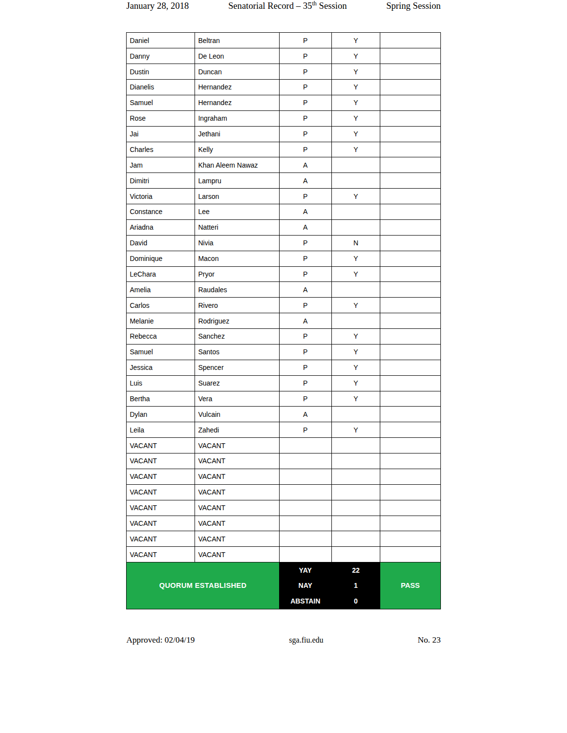January 28, 2018
Senatorial Record – 35th Session
Spring Session
| Daniel | Beltran | P | Y | |
| Danny | De Leon | P | Y | |
| Dustin | Duncan | P | Y | |
| Dianelis | Hernandez | P | Y | |
| Samuel | Hernandez | P | Y | |
| Rose | Ingraham | P | Y | |
| Jai | Jethani | P | Y | |
| Charles | Kelly | P | Y | |
| Jam | Khan Aleem Nawaz | A | | |
| Dimitri | Lampru | A | | |
| Victoria | Larson | P | Y | |
| Constance | Lee | A | | |
| Ariadna | Natteri | A | | |
| David | Nivia | P | N | |
| Dominique | Macon | P | Y | |
| LeChara | Pryor | P | Y | |
| Amelia | Raudales | A | | |
| Carlos | Rivero | P | Y | |
| Melanie | Rodriguez | A | | |
| Rebecca | Sanchez | P | Y | |
| Samuel | Santos | P | Y | |
| Jessica | Spencer | P | Y | |
| Luis | Suarez | P | Y | |
| Bertha | Vera | P | Y | |
| Dylan | Vulcain | A | | |
| Leila | Zahedi | P | Y | |
| VACANT | VACANT | | | |
| VACANT | VACANT | | | |
| VACANT | VACANT | | | |
| VACANT | VACANT | | | |
| VACANT | VACANT | | | |
| VACANT | VACANT | | | |
| VACANT | VACANT | | | |
| VACANT | VACANT | | | |
| QUORUM ESTABLISHED | YAY | 22 | PASS |
| NAY | 1 |
| ABSTAIN | 0 |
Approved: 02/04/19
sga.fiu.edu
No. 23